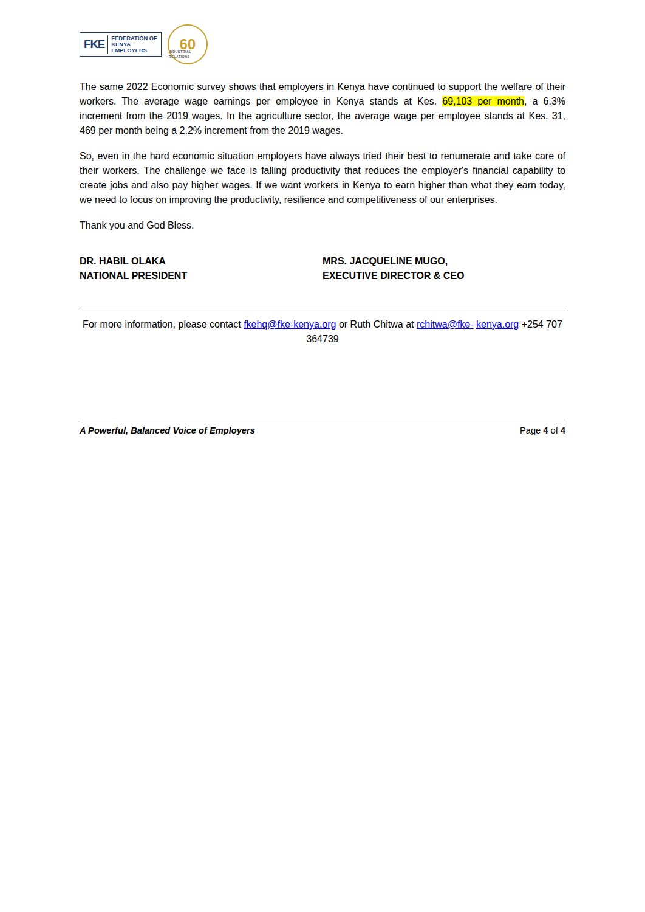FKE FEDERATION OF
KENYA
EMPLOYERS
60 INDUSTRIAL RELATIONS
The same 2022 Economic survey shows that employers in Kenya have continued to support the welfare of their workers. The average wage earnings per employee in Kenya stands at Kes. 69,103 per month, a 6.3% increment from the 2019 wages. In the agriculture sector, the average wage per employee stands at Kes. 31, 469 per month being a 2.2% increment from the 2019 wages.
So, even in the hard economic situation employers have always tried their best to renumerate and take care of their workers. The challenge we face is falling productivity that reduces the employer's financial capability to create jobs and also pay higher wages. If we want workers in Kenya to earn higher than what they earn today, we need to focus on improving the productivity, resilience and competitiveness of our enterprises.
Thank you and God Bless.
| DR. HABIL OLAKA NATIONAL PRESIDENT | MRS. JACQUELINE MUGO, EXECUTIVE DIRECTOR & CEO |
For more information, please contact fkehq@fke-kenya.org or Ruth Chitwa at rchitwa@fke- kenya.org +254 707 364739
A Powerful, Balanced Voice of Employers Page 4 of 4